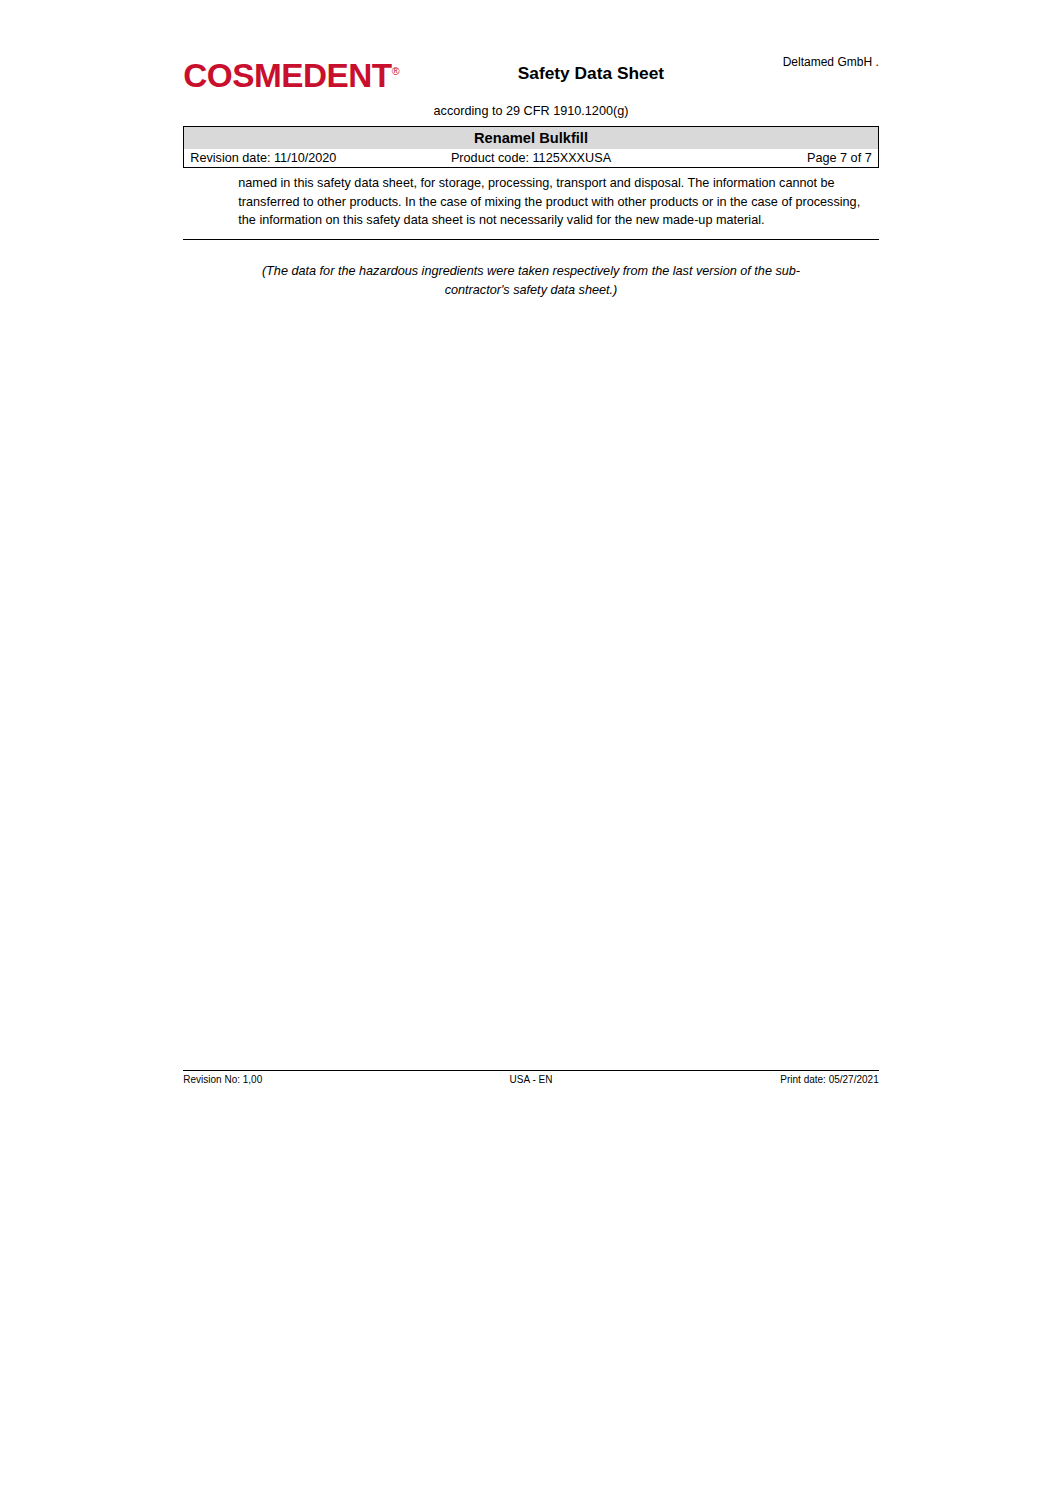COSMEDENT®
Safety Data Sheet
Deltamed GmbH .
according to 29 CFR 1910.1200(g)
Renamel Bulkfill
Revision date: 11/10/2020
Product code: 1125XXXUSA
Page 7 of 7
named in this safety data sheet, for storage, processing, transport and disposal. The information cannot be transferred to other products. In the case of mixing the product with other products or in the case of processing, the information on this safety data sheet is not necessarily valid for the new made-up material.
(The data for the hazardous ingredients were taken respectively from the last version of the sub-contractor's safety data sheet.)
Revision No: 1,00
USA - EN
Print date: 05/27/2021